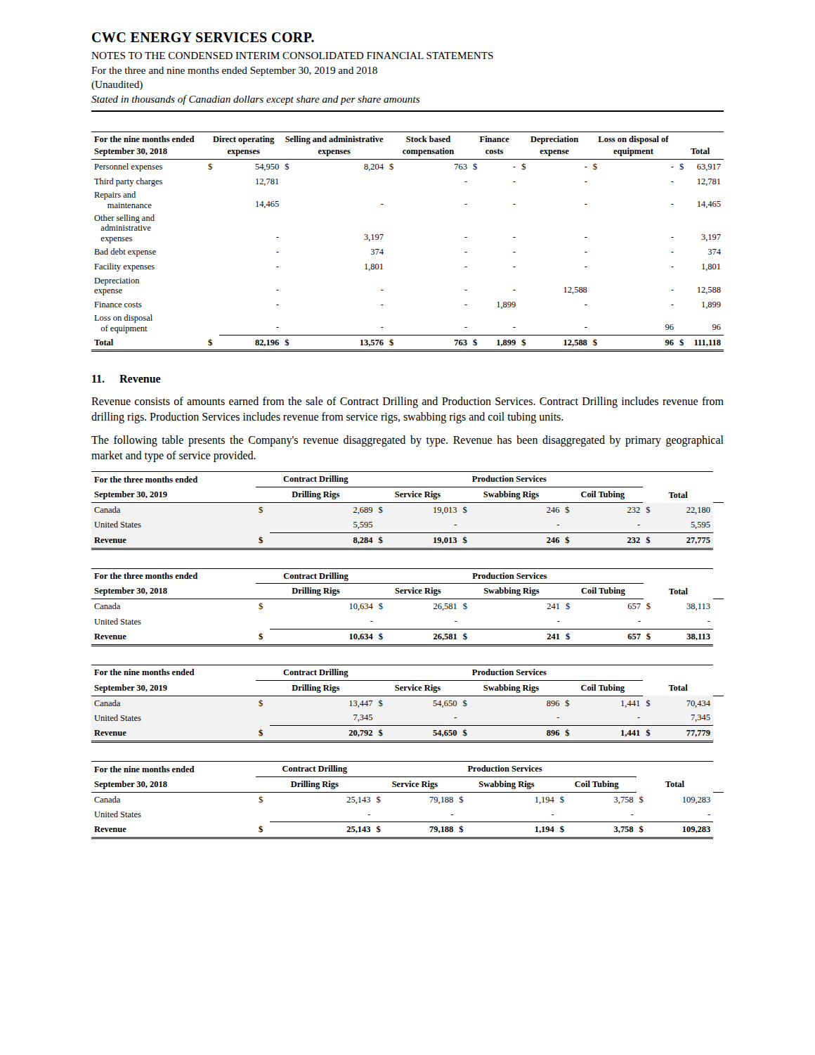CWC ENERGY SERVICES CORP.
NOTES TO THE CONDENSED INTERIM CONSOLIDATED FINANCIAL STATEMENTS
For the three and nine months ended September 30, 2019 and 2018
(Unaudited)
Stated in thousands of Canadian dollars except share and per share amounts
| For the nine months ended September 30, 2018 | Direct operating expenses | Selling and administrative expenses | Stock based compensation | Finance costs | Depreciation expense | Loss on disposal of equipment | Total |
| --- | --- | --- | --- | --- | --- | --- | --- |
| Personnel expenses | $ | 54,950 | $ | 8,204 | $ | 763 | $ | - | $ | - | $ | - | $ | 63,917 |
| Third party charges | | 12,781 | | | | - | | - | | - | | - | | 12,781 |
| Repairs and maintenance | | 14,465 | | - | | - | | - | | - | | - | | 14,465 |
| Other selling and administrative expenses | | - | | 3,197 | | - | | - | | - | | - | | 3,197 |
| Bad debt expense | | - | | 374 | | - | | - | | - | | - | | 374 |
| Facility expenses | | - | | 1,801 | | - | | - | | - | | - | | 1,801 |
| Depreciation expense | | - | | - | | - | | - | | 12,588 | | - | | 12,588 |
| Finance costs | | - | | - | | - | | 1,899 | | - | | - | | 1,899 |
| Loss on disposal of equipment | | - | | - | | - | | - | | - | | 96 | | 96 |
| Total | $ | 82,196 | $ | 13,576 | $ | 763 | $ | 1,899 | $ | 12,588 | $ | 96 | $ | 111,118 |
11. Revenue
Revenue consists of amounts earned from the sale of Contract Drilling and Production Services. Contract Drilling includes revenue from drilling rigs. Production Services includes revenue from service rigs, swabbing rigs and coil tubing units.
The following table presents the Company's revenue disaggregated by type. Revenue has been disaggregated by primary geographical market and type of service provided.
| For the three months ended | Contract Drilling | Production Services | Total |
| --- | --- | --- | --- |
| September 30, 2019 | Drilling Rigs | Service Rigs | Swabbing Rigs | Coil Tubing | |
| Canada | $ | 2,689 | $ | 19,013 | $ | 246 | $ | 232 | $ | 22,180 |
| United States | | 5,595 | | - | | - | | - | | 5,595 |
| Revenue | $ | 8,284 | $ | 19,013 | $ | 246 | $ | 232 | $ | 27,775 |
| For the three months ended | Contract Drilling | Production Services | Total |
| --- | --- | --- | --- |
| September 30, 2018 | Drilling Rigs | Service Rigs | Swabbing Rigs | Coil Tubing | |
| Canada | $ | 10,634 | $ | 26,581 | $ | 241 | $ | 657 | $ | 38,113 |
| United States | | - | | - | | - | | - | | - |
| Revenue | $ | 10,634 | $ | 26,581 | $ | 241 | $ | 657 | $ | 38,113 |
| For the nine months ended | Contract Drilling | Production Services | Total |
| --- | --- | --- | --- |
| September 30, 2019 | Drilling Rigs | Service Rigs | Swabbing Rigs | Coil Tubing | |
| Canada | $ | 13,447 | $ | 54,650 | $ | 896 | $ | 1,441 | $ | 70,434 |
| United States | | 7,345 | | - | | - | | - | | 7,345 |
| Revenue | $ | 20,792 | $ | 54,650 | $ | 896 | $ | 1,441 | $ | 77,779 |
| For the nine months ended | Contract Drilling | Production Services | Total |
| --- | --- | --- | --- |
| September 30, 2018 | Drilling Rigs | Service Rigs | Swabbing Rigs | Coil Tubing | |
| Canada | $ | 25,143 | $ | 79,188 | $ | 1,194 | $ | 3,758 | $ | 109,283 |
| United States | | - | | - | | - | | - | | - |
| Revenue | $ | 25,143 | $ | 79,188 | $ | 1,194 | $ | 3,758 | $ | 109,283 |